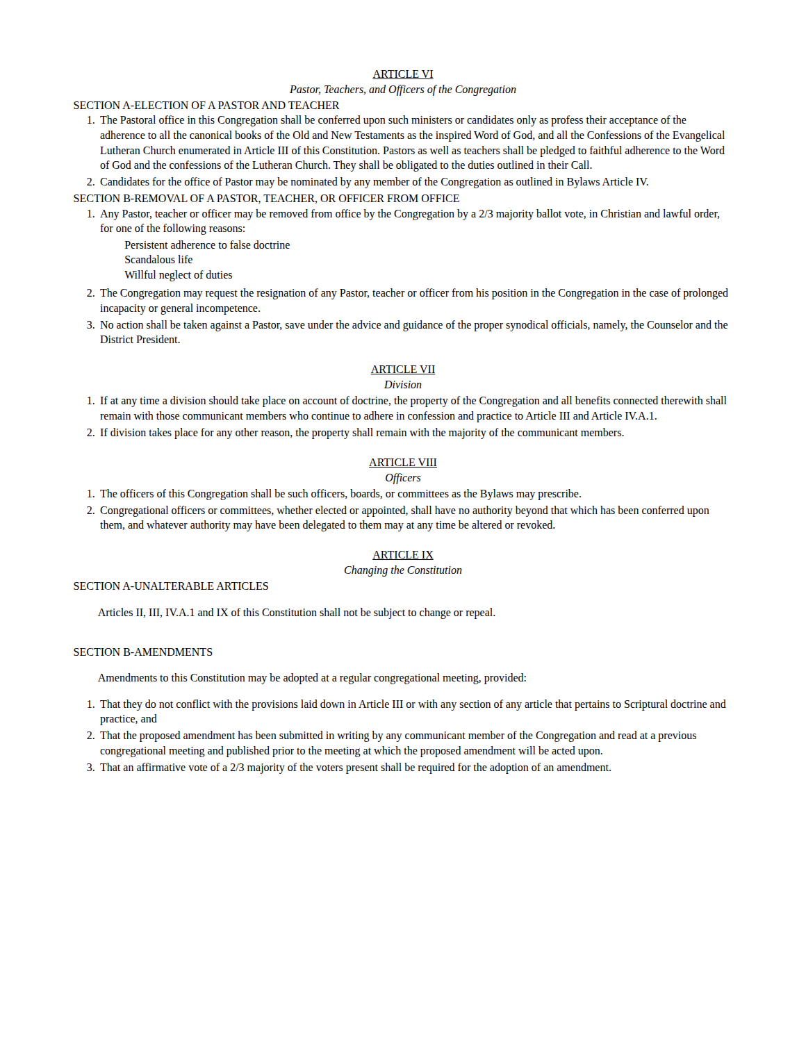ARTICLE VI
Pastor, Teachers, and Officers of the Congregation
SECTION A-ELECTION OF A PASTOR AND TEACHER
The Pastoral office in this Congregation shall be conferred upon such ministers or candidates only as profess their acceptance of the adherence to all the canonical books of the Old and New Testaments as the inspired Word of God, and all the Confessions of the Evangelical Lutheran Church enumerated in Article III of this Constitution. Pastors as well as teachers shall be pledged to faithful adherence to the Word of God and the confessions of the Lutheran Church. They shall be obligated to the duties outlined in their Call.
Candidates for the office of Pastor may be nominated by any member of the Congregation as outlined in Bylaws Article IV.
SECTION B-REMOVAL OF A PASTOR, TEACHER, OR OFFICER FROM OFFICE
Any Pastor, teacher or officer may be removed from office by the Congregation by a 2/3 majority ballot vote, in Christian and lawful order, for one of the following reasons:
Persistent adherence to false doctrine
Scandalous life
Willful neglect of duties
The Congregation may request the resignation of any Pastor, teacher or officer from his position in the Congregation in the case of prolonged incapacity or general incompetence.
No action shall be taken against a Pastor, save under the advice and guidance of the proper synodical officials, namely, the Counselor and the District President.
ARTICLE VII
Division
If at any time a division should take place on account of doctrine, the property of the Congregation and all benefits connected therewith shall remain with those communicant members who continue to adhere in confession and practice to Article III and Article IV.A.1.
If division takes place for any other reason, the property shall remain with the majority of the communicant members.
ARTICLE VIII
Officers
The officers of this Congregation shall be such officers, boards, or committees as the Bylaws may prescribe.
Congregational officers or committees, whether elected or appointed, shall have no authority beyond that which has been conferred upon them, and whatever authority may have been delegated to them may at any time be altered or revoked.
ARTICLE IX
Changing the Constitution
SECTION A-UNALTERABLE ARTICLES
Articles II, III, IV.A.1 and IX of this Constitution shall not be subject to change or repeal.
SECTION B-AMENDMENTS
Amendments to this Constitution may be adopted at a regular congregational meeting, provided:
That they do not conflict with the provisions laid down in Article III or with any section of any article that pertains to Scriptural doctrine and practice, and
That the proposed amendment has been submitted in writing by any communicant member of the Congregation and read at a previous congregational meeting and published prior to the meeting at which the proposed amendment will be acted upon.
That an affirmative vote of a 2/3 majority of the voters present shall be required for the adoption of an amendment.